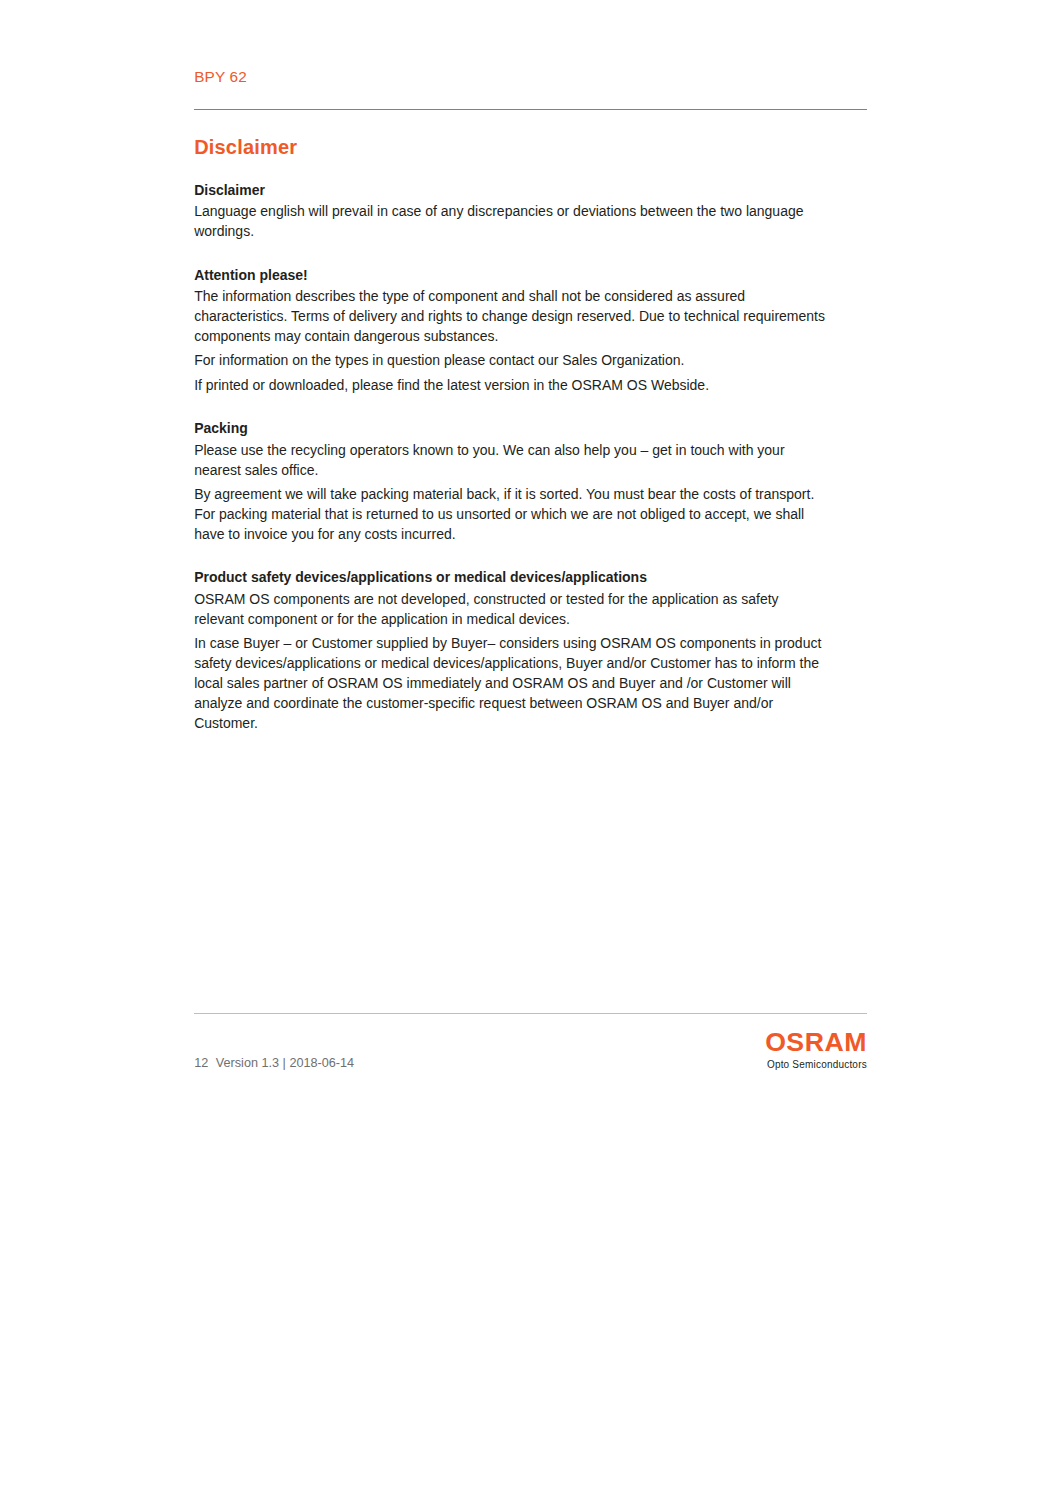BPY 62
Disclaimer
Disclaimer
Language english will prevail in case of any discrepancies or deviations between the two language wordings.
Attention please!
The information describes the type of component and shall not be considered as assured characteristics. Terms of delivery and rights to change design reserved. Due to technical requirements components may contain dangerous substances.
For information on the types in question please contact our Sales Organization.
If printed or downloaded, please find the latest version in the OSRAM OS Webside.
Packing
Please use the recycling operators known to you. We can also help you – get in touch with your nearest sales office.
By agreement we will take packing material back, if it is sorted. You must bear the costs of transport. For packing material that is returned to us unsorted or which we are not obliged to accept, we shall have to invoice you for any costs incurred.
Product safety devices/applications or medical devices/applications
OSRAM OS components are not developed, constructed or tested for the application as safety relevant component or for the application in medical devices.
In case Buyer – or Customer supplied by Buyer– considers using OSRAM OS components in product safety devices/applications or medical devices/applications, Buyer and/or Customer has to inform the local sales partner of OSRAM OS immediately and OSRAM OS and Buyer and /or Customer will analyze and coordinate the customer-specific request between OSRAM OS and Buyer and/or Customer.
12 Version 1.3 | 2018-06-14
OSRAM
Opto Semiconductors